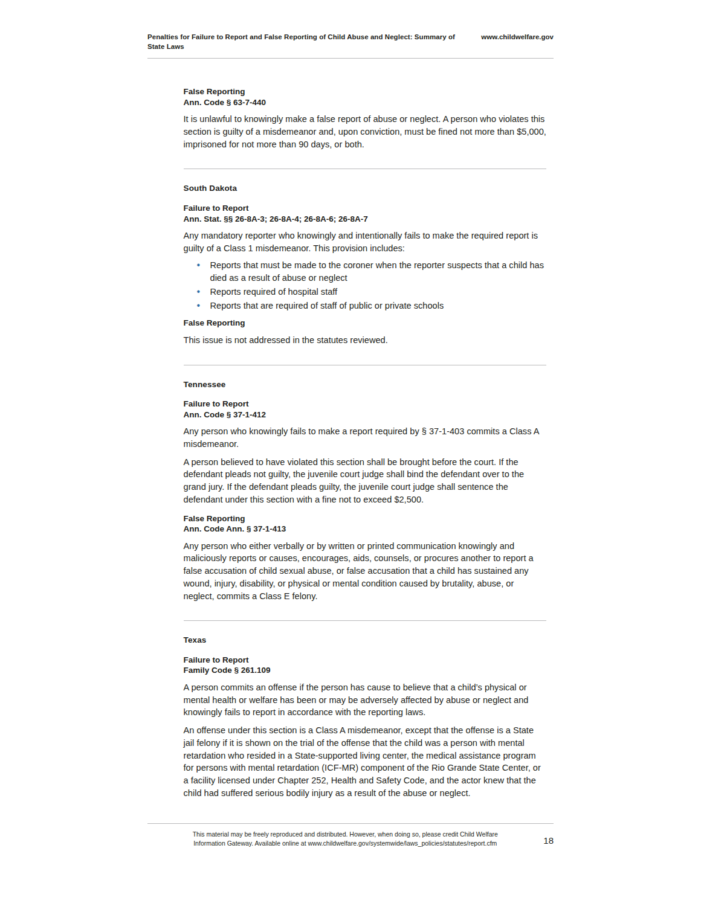Penalties for Failure to Report and False Reporting of Child Abuse and Neglect: Summary of State Laws
www.childwelfare.gov
False Reporting Ann. Code § 63-7-440
It is unlawful to knowingly make a false report of abuse or neglect. A person who violates this section is guilty of a misdemeanor and, upon conviction, must be fined not more than $5,000, imprisoned for not more than 90 days, or both.
South Dakota
Failure to Report Ann. Stat. §§ 26-8A-3; 26-8A-4; 26-8A-6; 26-8A-7
Any mandatory reporter who knowingly and intentionally fails to make the required report is guilty of a Class 1 misdemeanor. This provision includes:
Reports that must be made to the coroner when the reporter suspects that a child has died as a result of abuse or neglect
Reports required of hospital staff
Reports that are required of staff of public or private schools
False Reporting
This issue is not addressed in the statutes reviewed.
Tennessee
Failure to Report Ann. Code § 37-1-412
Any person who knowingly fails to make a report required by § 37-1-403 commits a Class A misdemeanor.
A person believed to have violated this section shall be brought before the court. If the defendant pleads not guilty, the juvenile court judge shall bind the defendant over to the grand jury. If the defendant pleads guilty, the juvenile court judge shall sentence the defendant under this section with a fine not to exceed $2,500.
False Reporting Ann. Code Ann. § 37-1-413
Any person who either verbally or by written or printed communication knowingly and maliciously reports or causes, encourages, aids, counsels, or procures another to report a false accusation of child sexual abuse, or false accusation that a child has sustained any wound, injury, disability, or physical or mental condition caused by brutality, abuse, or neglect, commits a Class E felony.
Texas
Failure to Report Family Code § 261.109
A person commits an offense if the person has cause to believe that a child’s physical or mental health or welfare has been or may be adversely affected by abuse or neglect and knowingly fails to report in accordance with the reporting laws.
An offense under this section is a Class A misdemeanor, except that the offense is a State jail felony if it is shown on the trial of the offense that the child was a person with mental retardation who resided in a State-supported living center, the medical assistance program for persons with mental retardation (ICF-MR) component of the Rio Grande State Center, or a facility licensed under Chapter 252, Health and Safety Code, and the actor knew that the child had suffered serious bodily injury as a result of the abuse or neglect.
This material may be freely reproduced and distributed. However, when doing so, please credit Child Welfare
Information Gateway. Available online at www.childwelfare.gov/systemwide/laws_policies/statutes/report.cfm
18